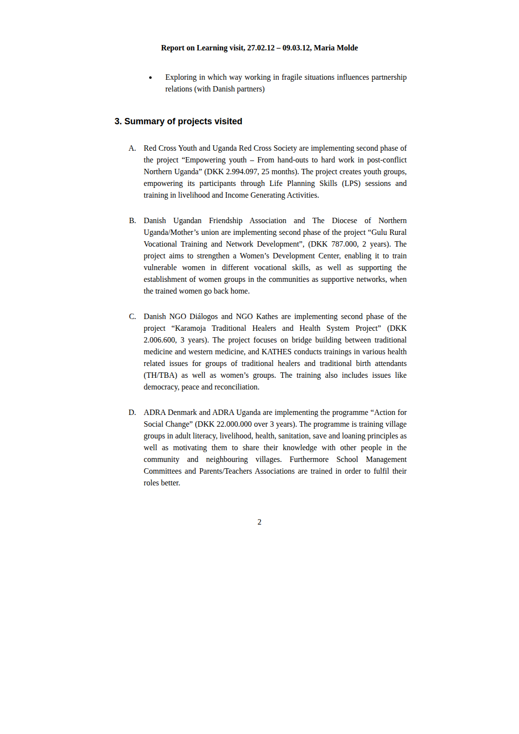Report on Learning visit, 27.02.12 – 09.03.12, Maria Molde
Exploring in which way working in fragile situations influences partnership relations (with Danish partners)
3. Summary of projects visited
Red Cross Youth and Uganda Red Cross Society are implementing second phase of the project “Empowering youth – From hand-outs to hard work in post-conflict Northern Uganda” (DKK 2.994.097, 25 months). The project creates youth groups, empowering its participants through Life Planning Skills (LPS) sessions and training in livelihood and Income Generating Activities.
Danish Ugandan Friendship Association and The Diocese of Northern Uganda/Mother’s union are implementing second phase of the project “Gulu Rural Vocational Training and Network Development”, (DKK 787.000, 2 years). The project aims to strengthen a Women’s Development Center, enabling it to train vulnerable women in different vocational skills, as well as supporting the establishment of women groups in the communities as supportive networks, when the trained women go back home.
Danish NGO Diálogos and NGO Kathes are implementing second phase of the project “Karamoja Traditional Healers and Health System Project” (DKK 2.006.600, 3 years). The project focuses on bridge building between traditional medicine and western medicine, and KATHES conducts trainings in various health related issues for groups of traditional healers and traditional birth attendants (TH/TBA) as well as women’s groups. The training also includes issues like democracy, peace and reconciliation.
ADRA Denmark and ADRA Uganda are implementing the programme “Action for Social Change” (DKK 22.000.000 over 3 years). The programme is training village groups in adult literacy, livelihood, health, sanitation, save and loaning principles as well as motivating them to share their knowledge with other people in the community and neighbouring villages. Furthermore School Management Committees and Parents/Teachers Associations are trained in order to fulfil their roles better.
2